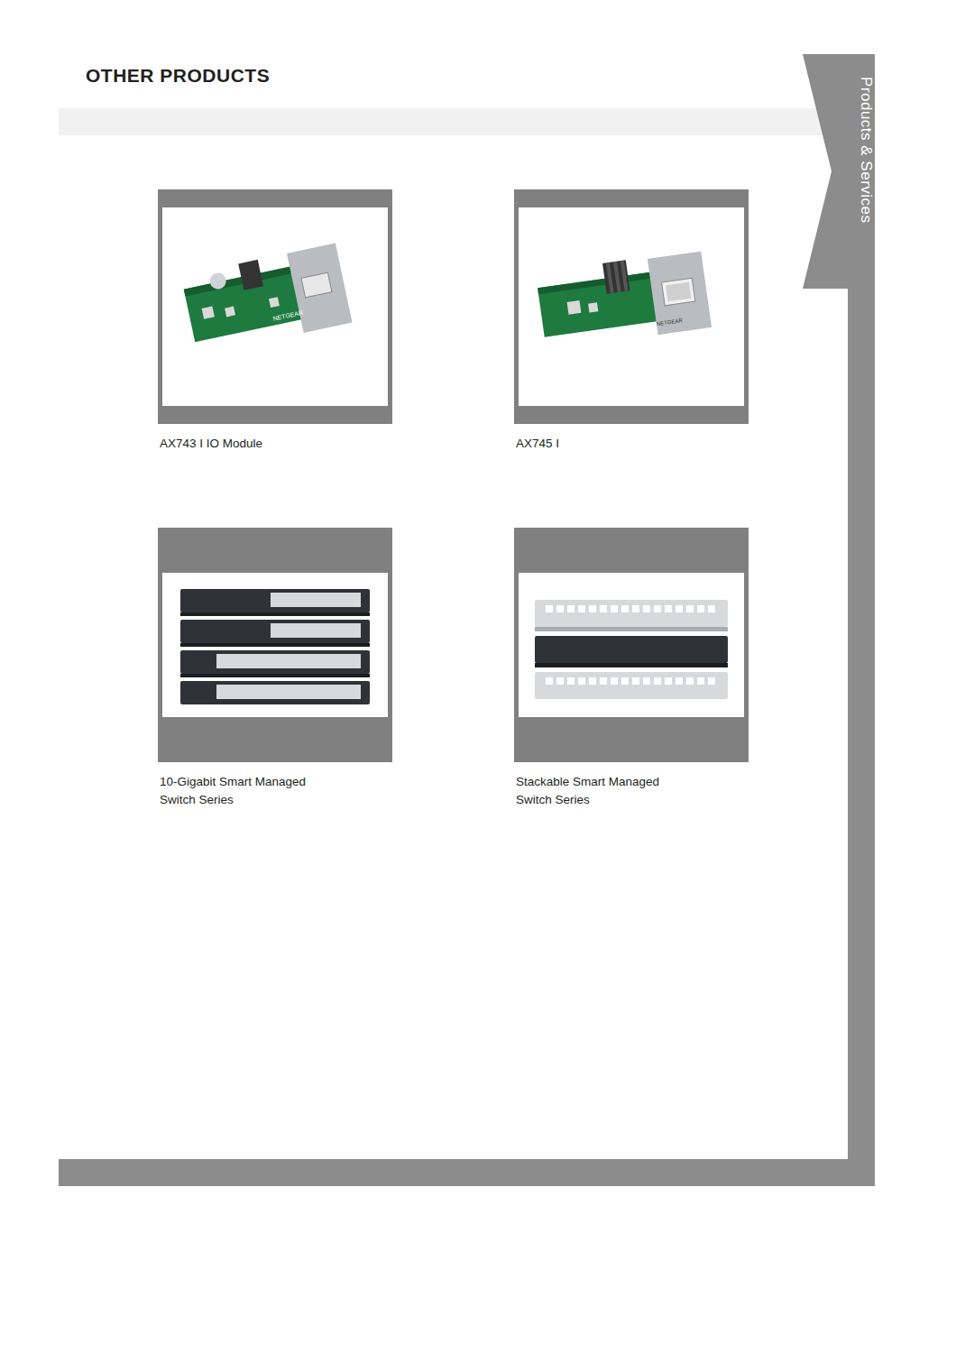Products & Services
OTHER PRODUCTS
AX743 I IO Module
AX745 I
10-Gigabit Smart Managed
Switch Series
Stackable Smart Managed
Switch Series